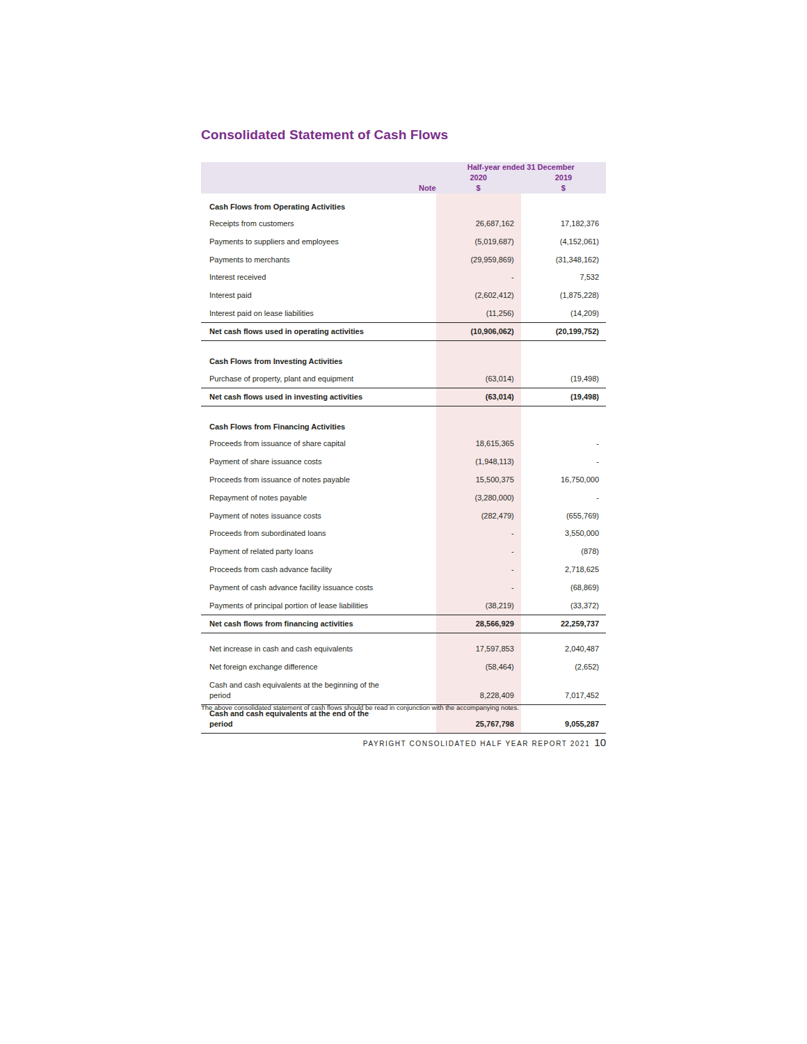Consolidated Statement of Cash Flows
| | | Half-year ended 31 December |
| --- | --- | --- |
| | | 2020 | 2019 |
| | Note | $ | $ |
| Cash Flows from Operating Activities | | | |
| Receipts from customers | | 26,687,162 | 17,182,376 |
| Payments to suppliers and employees | | (5,019,687) | (4,152,061) |
| Payments to merchants | | (29,959,869) | (31,348,162) |
| Interest received | | - | 7,532 |
| Interest paid | | (2,602,412) | (1,875,228) |
| Interest paid on lease liabilities | | (11,256) | (14,209) |
| Net cash flows used in operating activities | | (10,906,062) | (20,199,752) |
| Cash Flows from Investing Activities | | | |
| Purchase of property, plant and equipment | | (63,014) | (19,498) |
| Net cash flows used in investing activities | | (63,014) | (19,498) |
| Cash Flows from Financing Activities | | | |
| Proceeds from issuance of share capital | | 18,615,365 | - |
| Payment of share issuance costs | | (1,948,113) | - |
| Proceeds from issuance of notes payable | | 15,500,375 | 16,750,000 |
| Repayment of notes payable | | (3,280,000) | - |
| Payment of notes issuance costs | | (282,479) | (655,769) |
| Proceeds from subordinated loans | | - | 3,550,000 |
| Payment of related party loans | | - | (878) |
| Proceeds from cash advance facility | | - | 2,718,625 |
| Payment of cash advance facility issuance costs | | - | (68,869) |
| Payments of principal portion of lease liabilities | | (38,219) | (33,372) |
| Net cash flows from financing activities | | 28,566,929 | 22,259,737 |
| Net increase in cash and cash equivalents | | 17,597,853 | 2,040,487 |
| Net foreign exchange difference | | (58,464) | (2,652) |
| Cash and cash equivalents at the beginning of the period | | 8,228,409 | 7,017,452 |
| Cash and cash equivalents at the end of the period | | 25,767,798 | 9,055,287 |
The above consolidated statement of cash flows should be read in conjunction with the accompanying notes.
PAYRIGHT CONSOLIDATED HALF YEAR REPORT 202110